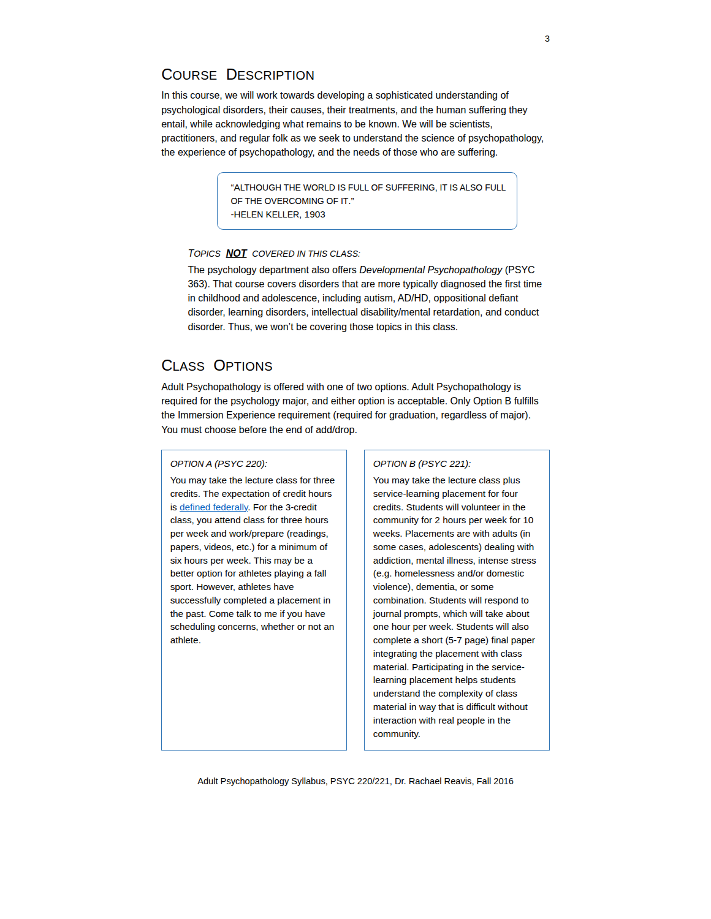3
COURSE DESCRIPTION
In this course, we will work towards developing a sophisticated understanding of psychological disorders, their causes, their treatments, and the human suffering they entail, while acknowledging what remains to be known. We will be scientists, practitioners, and regular folk as we seek to understand the science of psychopathology, the experience of psychopathology, and the needs of those who are suffering.
“ALTHOUGH THE WORLD IS FULL OF SUFFERING, IT IS ALSO FULL OF THE OVERCOMING OF IT.”
-HELEN KELLER, 1903
TOPICS NOT COVERED IN THIS CLASS:
The psychology department also offers Developmental Psychopathology (PSYC 363). That course covers disorders that are more typically diagnosed the first time in childhood and adolescence, including autism, AD/HD, oppositional defiant disorder, learning disorders, intellectual disability/mental retardation, and conduct disorder. Thus, we won’t be covering those topics in this class.
CLASS OPTIONS
Adult Psychopathology is offered with one of two options. Adult Psychopathology is required for the psychology major, and either option is acceptable. Only Option B fulfills the Immersion Experience requirement (required for graduation, regardless of major). You must choose before the end of add/drop.
OPTION A (PSYC 220):
You may take the lecture class for three credits. The expectation of credit hours is defined federally. For the 3-credit class, you attend class for three hours per week and work/prepare (readings, papers, videos, etc.) for a minimum of six hours per week. This may be a better option for athletes playing a fall sport. However, athletes have successfully completed a placement in the past. Come talk to me if you have scheduling concerns, whether or not an athlete.
OPTION B (PSYC 221):
You may take the lecture class plus service-learning placement for four credits. Students will volunteer in the community for 2 hours per week for 10 weeks. Placements are with adults (in some cases, adolescents) dealing with addiction, mental illness, intense stress (e.g. homelessness and/or domestic violence), dementia, or some combination. Students will respond to journal prompts, which will take about one hour per week. Students will also complete a short (5-7 page) final paper integrating the placement with class material. Participating in the service-learning placement helps students understand the complexity of class material in way that is difficult without interaction with real people in the community.
Adult Psychopathology Syllabus, PSYC 220/221, Dr. Rachael Reavis, Fall 2016